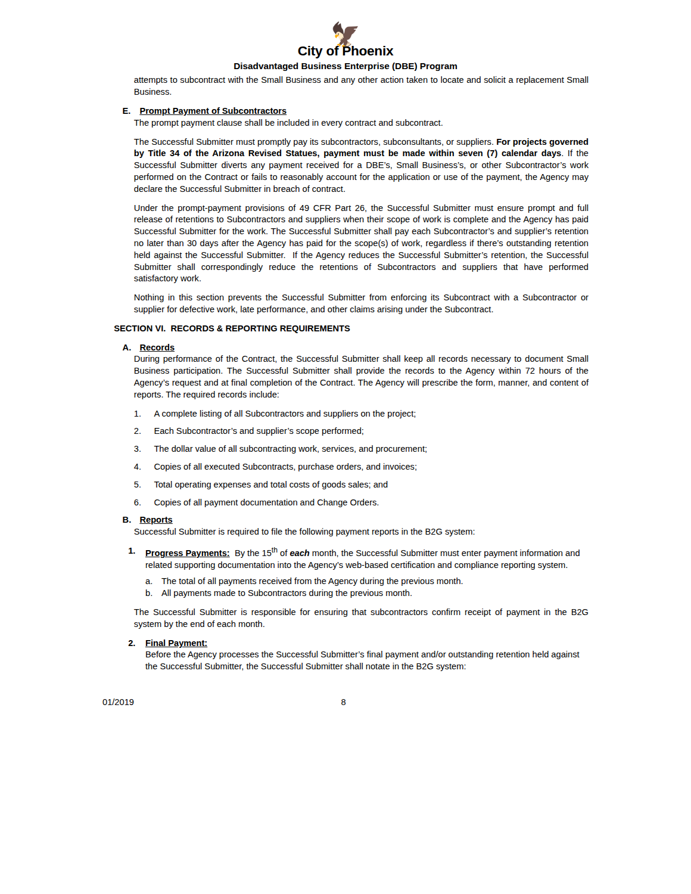🦅 City of Phoenix
Disadvantaged Business Enterprise (DBE) Program
attempts to subcontract with the Small Business and any other action taken to locate and solicit a replacement Small Business.
E. Prompt Payment of Subcontractors
The prompt payment clause shall be included in every contract and subcontract.
The Successful Submitter must promptly pay its subcontractors, subconsultants, or suppliers. For projects governed by Title 34 of the Arizona Revised Statues, payment must be made within seven (7) calendar days. If the Successful Submitter diverts any payment received for a DBE’s, Small Business’s, or other Subcontractor’s work performed on the Contract or fails to reasonably account for the application or use of the payment, the Agency may declare the Successful Submitter in breach of contract.
Under the prompt-payment provisions of 49 CFR Part 26, the Successful Submitter must ensure prompt and full release of retentions to Subcontractors and suppliers when their scope of work is complete and the Agency has paid Successful Submitter for the work. The Successful Submitter shall pay each Subcontractor’s and supplier’s retention no later than 30 days after the Agency has paid for the scope(s) of work, regardless if there’s outstanding retention held against the Successful Submitter. If the Agency reduces the Successful Submitter’s retention, the Successful Submitter shall correspondingly reduce the retentions of Subcontractors and suppliers that have performed satisfactory work.
Nothing in this section prevents the Successful Submitter from enforcing its Subcontract with a Subcontractor or supplier for defective work, late performance, and other claims arising under the Subcontract.
SECTION VI. RECORDS & REPORTING REQUIREMENTS
A. Records
During performance of the Contract, the Successful Submitter shall keep all records necessary to document Small Business participation. The Successful Submitter shall provide the records to the Agency within 72 hours of the Agency’s request and at final completion of the Contract. The Agency will prescribe the form, manner, and content of reports. The required records include:
A complete listing of all Subcontractors and suppliers on the project;
Each Subcontractor’s and supplier’s scope performed;
The dollar value of all subcontracting work, services, and procurement;
Copies of all executed Subcontracts, purchase orders, and invoices;
Total operating expenses and total costs of goods sales; and
Copies of all payment documentation and Change Orders.
B. Reports
Successful Submitter is required to file the following payment reports in the B2G system:
1. Progress Payments: By the 15th of each month, the Successful Submitter must enter payment information and related supporting documentation into the Agency’s web-based certification and compliance reporting system.
a. The total of all payments received from the Agency during the previous month.
b. All payments made to Subcontractors during the previous month.
The Successful Submitter is responsible for ensuring that subcontractors confirm receipt of payment in the B2G system by the end of each month.
2. Final Payment:
Before the Agency processes the Successful Submitter’s final payment and/or outstanding retention held against the Successful Submitter, the Successful Submitter shall notate in the B2G system:
01/2019
8